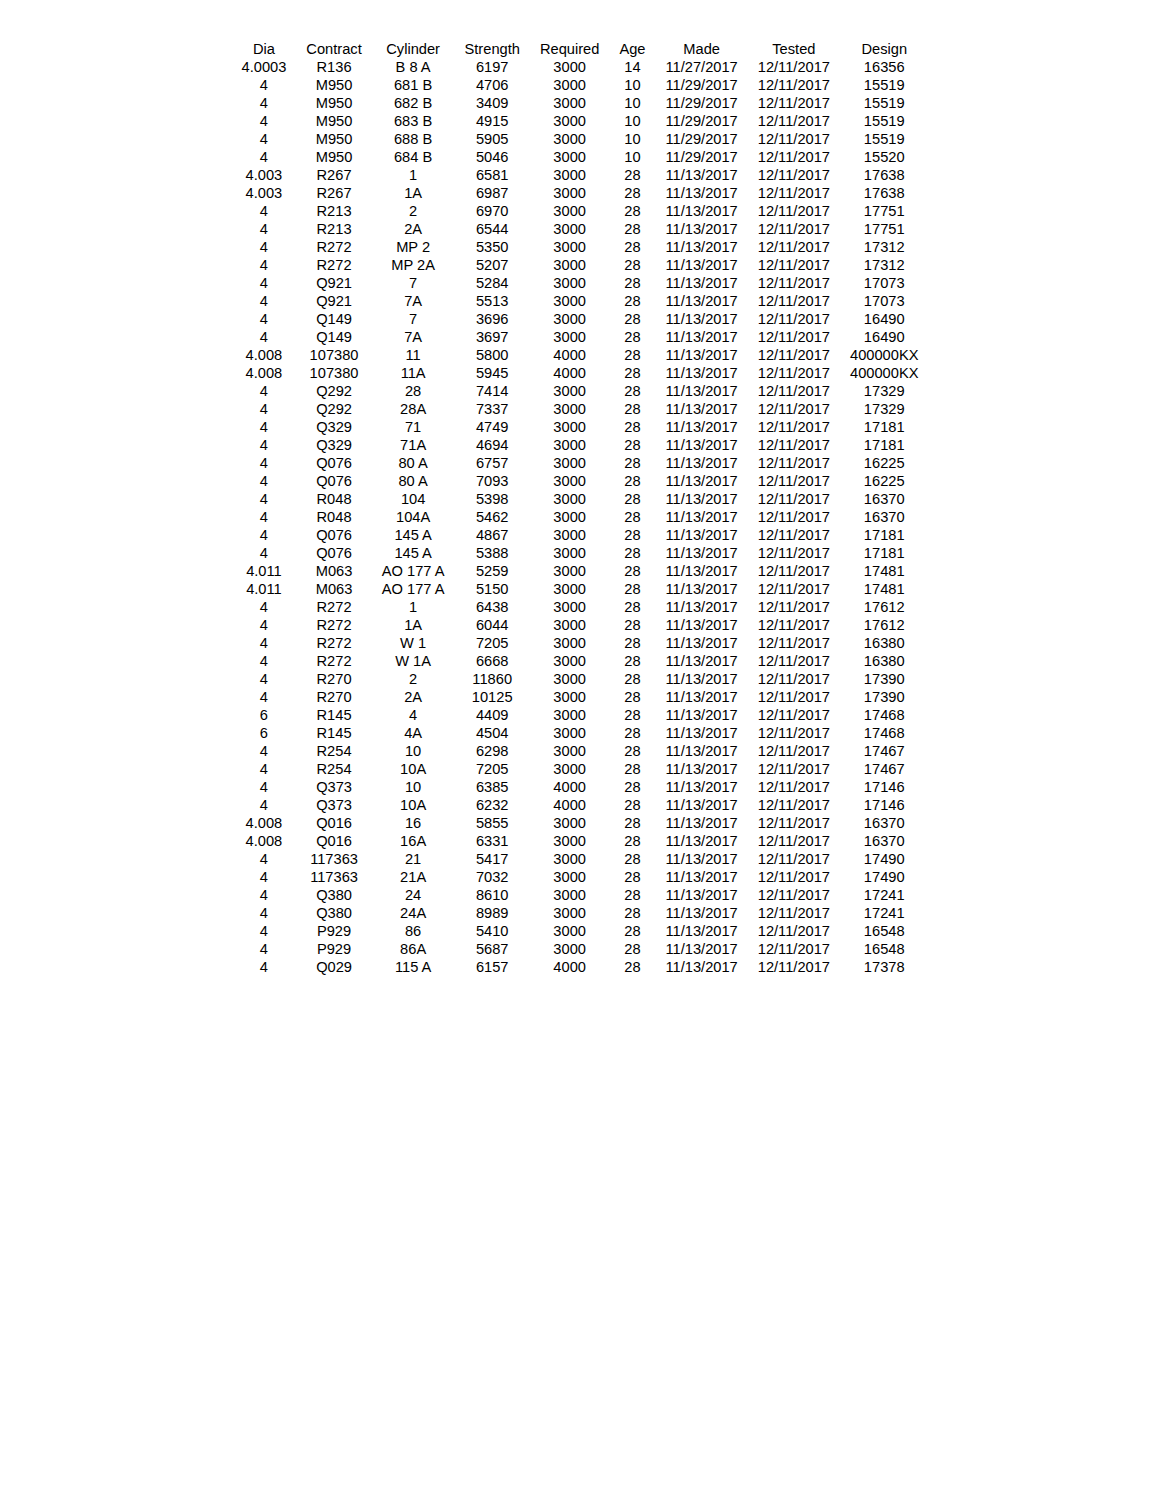| Dia | Contract | Cylinder | Strength | Required | Age | Made | Tested | Design |
| --- | --- | --- | --- | --- | --- | --- | --- | --- |
| 4.0003 | R136 | B 8 A | 6197 | 3000 | 14 | 11/27/2017 | 12/11/2017 | 16356 |
| 4 | M950 | 681 B | 4706 | 3000 | 10 | 11/29/2017 | 12/11/2017 | 15519 |
| 4 | M950 | 682 B | 3409 | 3000 | 10 | 11/29/2017 | 12/11/2017 | 15519 |
| 4 | M950 | 683 B | 4915 | 3000 | 10 | 11/29/2017 | 12/11/2017 | 15519 |
| 4 | M950 | 688 B | 5905 | 3000 | 10 | 11/29/2017 | 12/11/2017 | 15519 |
| 4 | M950 | 684 B | 5046 | 3000 | 10 | 11/29/2017 | 12/11/2017 | 15520 |
| 4.003 | R267 | 1 | 6581 | 3000 | 28 | 11/13/2017 | 12/11/2017 | 17638 |
| 4.003 | R267 | 1A | 6987 | 3000 | 28 | 11/13/2017 | 12/11/2017 | 17638 |
| 4 | R213 | 2 | 6970 | 3000 | 28 | 11/13/2017 | 12/11/2017 | 17751 |
| 4 | R213 | 2A | 6544 | 3000 | 28 | 11/13/2017 | 12/11/2017 | 17751 |
| 4 | R272 | MP 2 | 5350 | 3000 | 28 | 11/13/2017 | 12/11/2017 | 17312 |
| 4 | R272 | MP 2A | 5207 | 3000 | 28 | 11/13/2017 | 12/11/2017 | 17312 |
| 4 | Q921 | 7 | 5284 | 3000 | 28 | 11/13/2017 | 12/11/2017 | 17073 |
| 4 | Q921 | 7A | 5513 | 3000 | 28 | 11/13/2017 | 12/11/2017 | 17073 |
| 4 | Q149 | 7 | 3696 | 3000 | 28 | 11/13/2017 | 12/11/2017 | 16490 |
| 4 | Q149 | 7A | 3697 | 3000 | 28 | 11/13/2017 | 12/11/2017 | 16490 |
| 4.008 | 107380 | 11 | 5800 | 4000 | 28 | 11/13/2017 | 12/11/2017 | 400000KX |
| 4.008 | 107380 | 11A | 5945 | 4000 | 28 | 11/13/2017 | 12/11/2017 | 400000KX |
| 4 | Q292 | 28 | 7414 | 3000 | 28 | 11/13/2017 | 12/11/2017 | 17329 |
| 4 | Q292 | 28A | 7337 | 3000 | 28 | 11/13/2017 | 12/11/2017 | 17329 |
| 4 | Q329 | 71 | 4749 | 3000 | 28 | 11/13/2017 | 12/11/2017 | 17181 |
| 4 | Q329 | 71A | 4694 | 3000 | 28 | 11/13/2017 | 12/11/2017 | 17181 |
| 4 | Q076 | 80 A | 6757 | 3000 | 28 | 11/13/2017 | 12/11/2017 | 16225 |
| 4 | Q076 | 80 A | 7093 | 3000 | 28 | 11/13/2017 | 12/11/2017 | 16225 |
| 4 | R048 | 104 | 5398 | 3000 | 28 | 11/13/2017 | 12/11/2017 | 16370 |
| 4 | R048 | 104A | 5462 | 3000 | 28 | 11/13/2017 | 12/11/2017 | 16370 |
| 4 | Q076 | 145 A | 4867 | 3000 | 28 | 11/13/2017 | 12/11/2017 | 17181 |
| 4 | Q076 | 145 A | 5388 | 3000 | 28 | 11/13/2017 | 12/11/2017 | 17181 |
| 4.011 | M063 | AO 177 A | 5259 | 3000 | 28 | 11/13/2017 | 12/11/2017 | 17481 |
| 4.011 | M063 | AO 177 A | 5150 | 3000 | 28 | 11/13/2017 | 12/11/2017 | 17481 |
| 4 | R272 | 1 | 6438 | 3000 | 28 | 11/13/2017 | 12/11/2017 | 17612 |
| 4 | R272 | 1A | 6044 | 3000 | 28 | 11/13/2017 | 12/11/2017 | 17612 |
| 4 | R272 | W 1 | 7205 | 3000 | 28 | 11/13/2017 | 12/11/2017 | 16380 |
| 4 | R272 | W 1A | 6668 | 3000 | 28 | 11/13/2017 | 12/11/2017 | 16380 |
| 4 | R270 | 2 | 11860 | 3000 | 28 | 11/13/2017 | 12/11/2017 | 17390 |
| 4 | R270 | 2A | 10125 | 3000 | 28 | 11/13/2017 | 12/11/2017 | 17390 |
| 6 | R145 | 4 | 4409 | 3000 | 28 | 11/13/2017 | 12/11/2017 | 17468 |
| 6 | R145 | 4A | 4504 | 3000 | 28 | 11/13/2017 | 12/11/2017 | 17468 |
| 4 | R254 | 10 | 6298 | 3000 | 28 | 11/13/2017 | 12/11/2017 | 17467 |
| 4 | R254 | 10A | 7205 | 3000 | 28 | 11/13/2017 | 12/11/2017 | 17467 |
| 4 | Q373 | 10 | 6385 | 4000 | 28 | 11/13/2017 | 12/11/2017 | 17146 |
| 4 | Q373 | 10A | 6232 | 4000 | 28 | 11/13/2017 | 12/11/2017 | 17146 |
| 4.008 | Q016 | 16 | 5855 | 3000 | 28 | 11/13/2017 | 12/11/2017 | 16370 |
| 4.008 | Q016 | 16A | 6331 | 3000 | 28 | 11/13/2017 | 12/11/2017 | 16370 |
| 4 | 117363 | 21 | 5417 | 3000 | 28 | 11/13/2017 | 12/11/2017 | 17490 |
| 4 | 117363 | 21A | 7032 | 3000 | 28 | 11/13/2017 | 12/11/2017 | 17490 |
| 4 | Q380 | 24 | 8610 | 3000 | 28 | 11/13/2017 | 12/11/2017 | 17241 |
| 4 | Q380 | 24A | 8989 | 3000 | 28 | 11/13/2017 | 12/11/2017 | 17241 |
| 4 | P929 | 86 | 5410 | 3000 | 28 | 11/13/2017 | 12/11/2017 | 16548 |
| 4 | P929 | 86A | 5687 | 3000 | 28 | 11/13/2017 | 12/11/2017 | 16548 |
| 4 | Q029 | 115 A | 6157 | 4000 | 28 | 11/13/2017 | 12/11/2017 | 17378 |